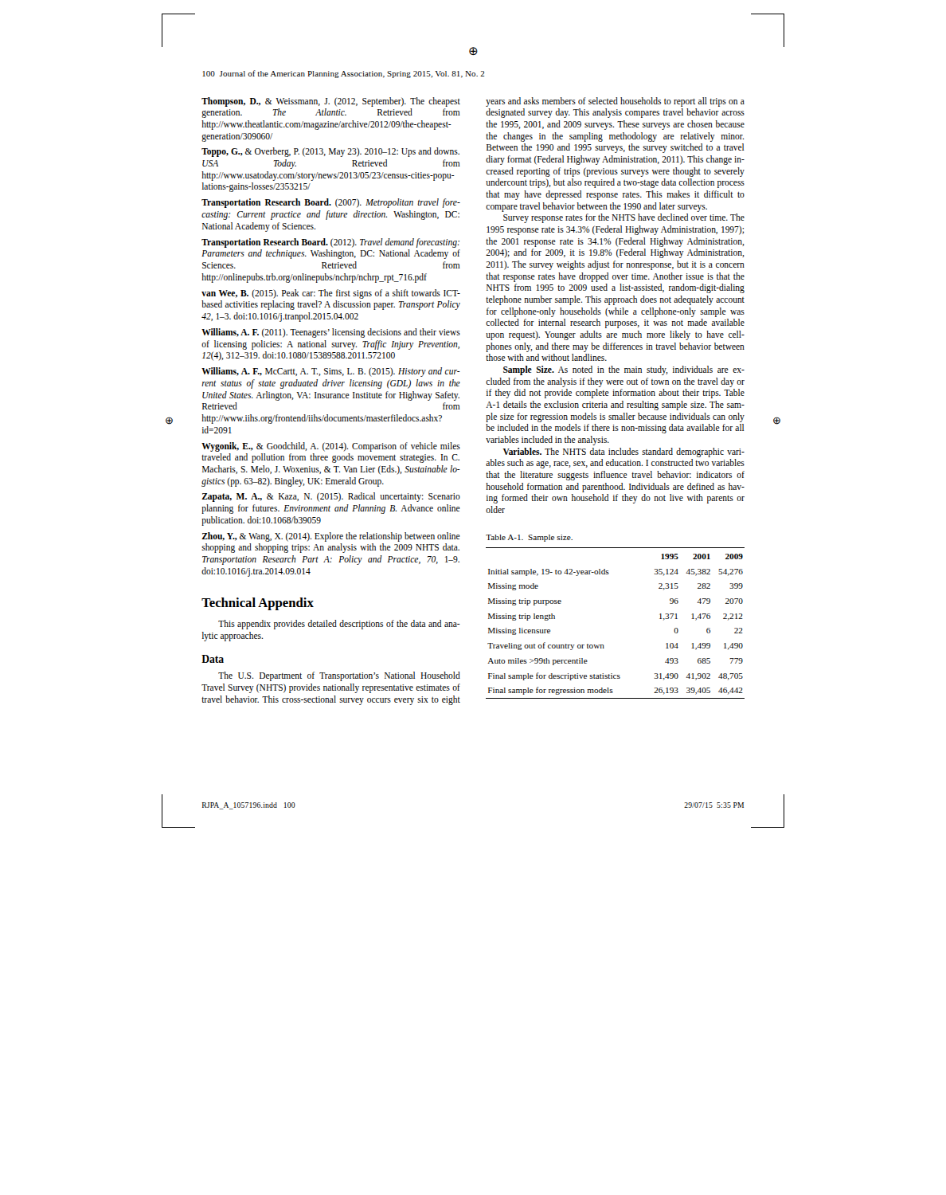⊕
⊕
⊕
100 Journal of the American Planning Association, Spring 2015, Vol. 81, No. 2
Thompson, D., & Weissmann, J. (2012, September). The cheapest generation. The Atlantic. Retrieved from http://www.theatlantic.com/magazine/archive/2012/09/the-cheapest-generation/309060/
Toppo, G., & Overberg, P. (2013, May 23). 2010–12: Ups and downs. USA Today. Retrieved from http://www.usatoday.com/story/news/2013/05/23/census-cities-populations-gains-losses/2353215/
Transportation Research Board. (2007). Metropolitan travel forecasting: Current practice and future direction. Washington, DC: National Academy of Sciences.
Transportation Research Board. (2012). Travel demand forecasting: Parameters and techniques. Washington, DC: National Academy of Sciences. Retrieved from http://onlinepubs.trb.org/onlinepubs/nchrp/nchrp_rpt_716.pdf
van Wee, B. (2015). Peak car: The first signs of a shift towards ICT-based activities replacing travel? A discussion paper. Transport Policy 42, 1–3. doi:10.1016/j.tranpol.2015.04.002
Williams, A. F. (2011). Teenagers’ licensing decisions and their views of licensing policies: A national survey. Traffic Injury Prevention, 12(4), 312–319. doi:10.1080/15389588.2011.572100
Williams, A. F., McCartt, A. T., Sims, L. B. (2015). History and current status of state graduated driver licensing (GDL) laws in the United States. Arlington, VA: Insurance Institute for Highway Safety. Retrieved from http://www.iihs.org/frontend/iihs/documents/masterfiledocs.ashx?id=2091
Wygonik, E., & Goodchild, A. (2014). Comparison of vehicle miles traveled and pollution from three goods movement strategies. In C. Macharis, S. Melo, J. Woxenius, & T. Van Lier (Eds.), Sustainable logistics (pp. 63–82). Bingley, UK: Emerald Group.
Zapata, M. A., & Kaza, N. (2015). Radical uncertainty: Scenario planning for futures. Environment and Planning B. Advance online publication. doi:10.1068/b39059
Zhou, Y., & Wang, X. (2014). Explore the relationship between online shopping and shopping trips: An analysis with the 2009 NHTS data. Transportation Research Part A: Policy and Practice, 70, 1–9. doi:10.1016/j.tra.2014.09.014
Technical Appendix
This appendix provides detailed descriptions of the data and analytic approaches.
Data
The U.S. Department of Transportation’s National Household Travel Survey (NHTS) provides nationally representative estimates of travel behavior. This cross-sectional survey occurs every six to eight years and asks members of selected households to report all trips on a designated survey day. This analysis compares travel behavior across the 1995, 2001, and 2009 surveys. These surveys are chosen because the changes in the sampling methodology are relatively minor. Between the 1990 and 1995 surveys, the survey switched to a travel diary format (Federal Highway Administration, 2011). This change increased reporting of trips (previous surveys were thought to severely undercount trips), but also required a two-stage data collection process that may have depressed response rates. This makes it difficult to compare travel behavior between the 1990 and later surveys.
Survey response rates for the NHTS have declined over time. The 1995 response rate is 34.3% (Federal Highway Administration, 1997); the 2001 response rate is 34.1% (Federal Highway Administration, 2004); and for 2009, it is 19.8% (Federal Highway Administration, 2011). The survey weights adjust for nonresponse, but it is a concern that response rates have dropped over time. Another issue is that the NHTS from 1995 to 2009 used a list-assisted, random-digit-dialing telephone number sample. This approach does not adequately account for cellphone-only households (while a cellphone-only sample was collected for internal research purposes, it was not made available upon request). Younger adults are much more likely to have cellphones only, and there may be differences in travel behavior between those with and without landlines.
Sample Size. As noted in the main study, individuals are excluded from the analysis if they were out of town on the travel day or if they did not provide complete information about their trips. Table A-1 details the exclusion criteria and resulting sample size. The sample size for regression models is smaller because individuals can only be included in the models if there is non-missing data available for all variables included in the analysis.
Variables. The NHTS data includes standard demographic variables such as age, race, sex, and education. I constructed two variables that the literature suggests influence travel behavior: indicators of household formation and parenthood. Individuals are defined as having formed their own household if they do not live with parents or older
Table A-1. Sample size.
| | 1995 | 2001 | 2009 |
| --- | --- | --- | --- |
| Initial sample, 19- to 42-year-olds | 35,124 | 45,382 | 54,276 |
| Missing mode | 2,315 | 282 | 399 |
| Missing trip purpose | 96 | 479 | 2070 |
| Missing trip length | 1,371 | 1,476 | 2,212 |
| Missing licensure | 0 | 6 | 22 |
| Traveling out of country or town | 104 | 1,499 | 1,490 |
| Auto miles >99th percentile | 493 | 685 | 779 |
| Final sample for descriptive statistics | 31,490 | 41,902 | 48,705 |
| Final sample for regression models | 26,193 | 39,405 | 46,442 |
RJPA_A_1057196.indd 100
29/07/15 5:35 PM